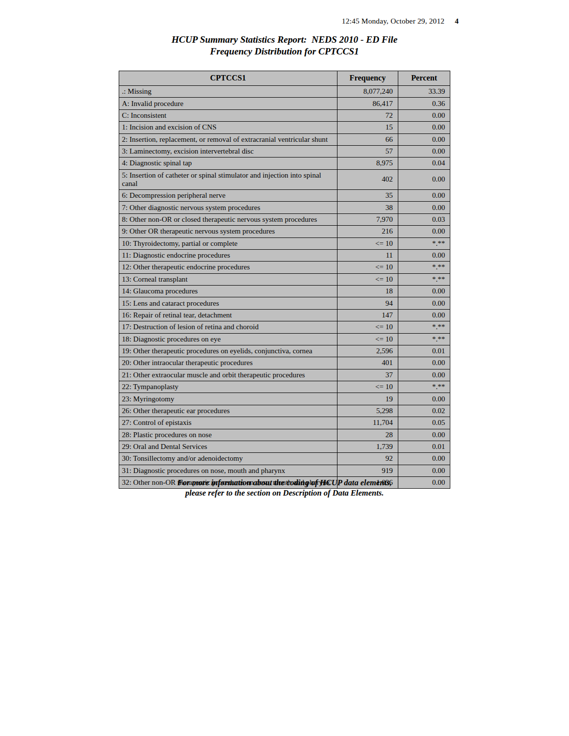12:45 Monday, October 29, 20124
HCUP Summary Statistics Report: NEDS 2010 - ED File Frequency Distribution for CPTCCS1
| CPTCCS1 | Frequency | Percent |
| --- | --- | --- |
| .: Missing | 8,077,240 | 33.39 |
| A: Invalid procedure | 86,417 | 0.36 |
| C: Inconsistent | 72 | 0.00 |
| 1: Incision and excision of CNS | 15 | 0.00 |
| 2: Insertion, replacement, or removal of extracranial ventricular shunt | 66 | 0.00 |
| 3: Laminectomy, excision intervertebral disc | 57 | 0.00 |
| 4: Diagnostic spinal tap | 8,975 | 0.04 |
| 5: Insertion of catheter or spinal stimulator and injection into spinal canal | 402 | 0.00 |
| 6: Decompression peripheral nerve | 35 | 0.00 |
| 7: Other diagnostic nervous system procedures | 38 | 0.00 |
| 8: Other non-OR or closed therapeutic nervous system procedures | 7,970 | 0.03 |
| 9: Other OR therapeutic nervous system procedures | 216 | 0.00 |
| 10: Thyroidectomy, partial or complete | <= 10 | *.** |
| 11: Diagnostic endocrine procedures | 11 | 0.00 |
| 12: Other therapeutic endocrine procedures | <= 10 | *.** |
| 13: Corneal transplant | <= 10 | *.** |
| 14: Glaucoma procedures | 18 | 0.00 |
| 15: Lens and cataract procedures | 94 | 0.00 |
| 16: Repair of retinal tear, detachment | 147 | 0.00 |
| 17: Destruction of lesion of retina and choroid | <= 10 | *.** |
| 18: Diagnostic procedures on eye | <= 10 | *.** |
| 19: Other therapeutic procedures on eyelids, conjunctiva, cornea | 2,596 | 0.01 |
| 20: Other intraocular therapeutic procedures | 401 | 0.00 |
| 21: Other extraocular muscle and orbit therapeutic procedures | 37 | 0.00 |
| 22: Tympanoplasty | <= 10 | *.** |
| 23: Myringotomy | 19 | 0.00 |
| 26: Other therapeutic ear procedures | 5,298 | 0.02 |
| 27: Control of epistaxis | 11,704 | 0.05 |
| 28: Plastic procedures on nose | 28 | 0.00 |
| 29: Oral and Dental Services | 1,739 | 0.01 |
| 30: Tonsillectomy and/or adenoidectomy | 92 | 0.00 |
| 31: Diagnostic procedures on nose, mouth and pharynx | 919 | 0.00 |
| 32: Other non-OR therapeutic procedures on nose, mouth and pharynx | 1,036 | 0.00 |
For more information about the coding of HCUP data elements,
please refer to the section on Description of Data Elements.